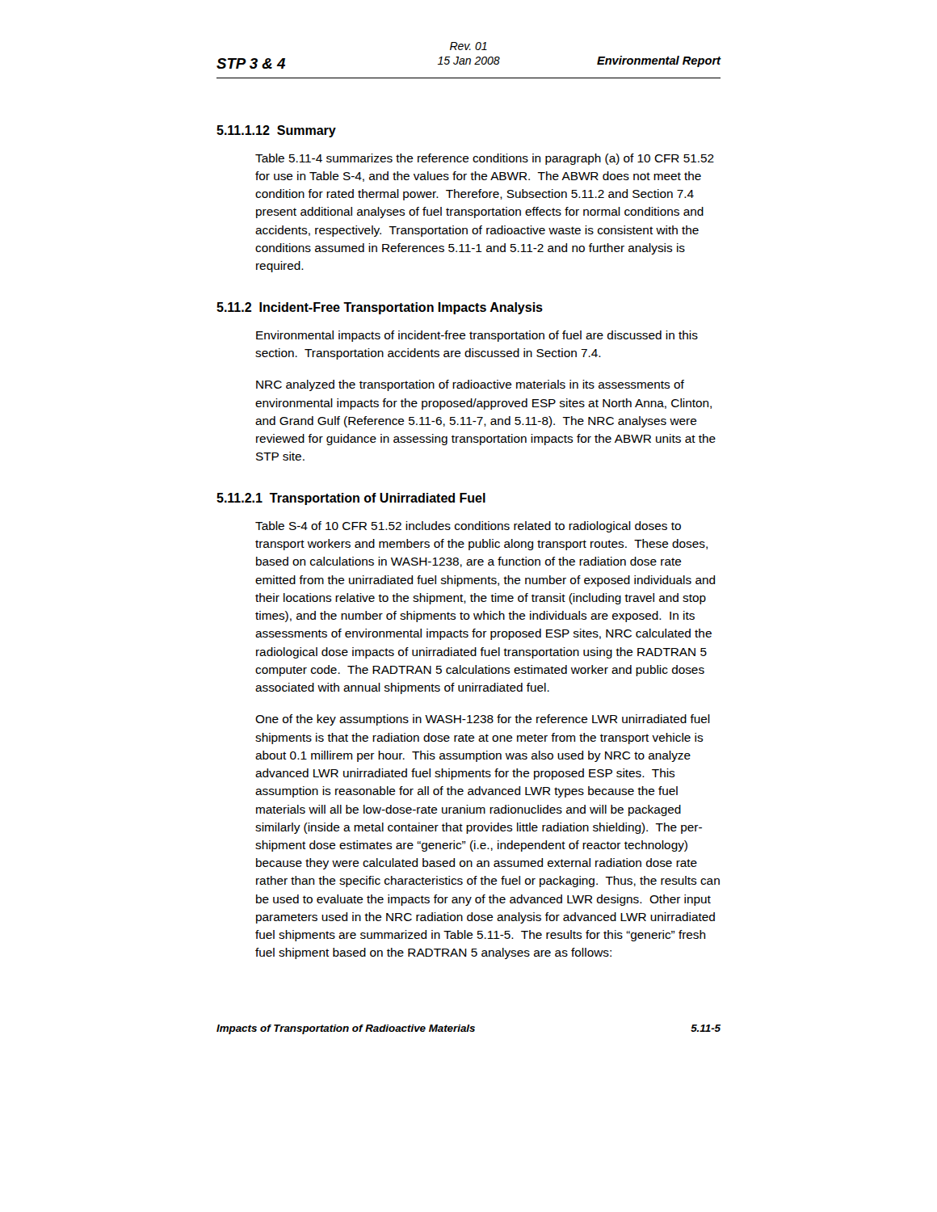STP 3 & 4
Rev. 01
15 Jan 2008
Environmental Report
5.11.1.12 Summary
Table 5.11-4 summarizes the reference conditions in paragraph (a) of 10 CFR 51.52 for use in Table S-4, and the values for the ABWR. The ABWR does not meet the condition for rated thermal power. Therefore, Subsection 5.11.2 and Section 7.4 present additional analyses of fuel transportation effects for normal conditions and accidents, respectively. Transportation of radioactive waste is consistent with the conditions assumed in References 5.11-1 and 5.11-2 and no further analysis is required.
5.11.2 Incident-Free Transportation Impacts Analysis
Environmental impacts of incident-free transportation of fuel are discussed in this section. Transportation accidents are discussed in Section 7.4.
NRC analyzed the transportation of radioactive materials in its assessments of environmental impacts for the proposed/approved ESP sites at North Anna, Clinton, and Grand Gulf (Reference 5.11-6, 5.11-7, and 5.11-8). The NRC analyses were reviewed for guidance in assessing transportation impacts for the ABWR units at the STP site.
5.11.2.1 Transportation of Unirradiated Fuel
Table S-4 of 10 CFR 51.52 includes conditions related to radiological doses to transport workers and members of the public along transport routes. These doses, based on calculations in WASH-1238, are a function of the radiation dose rate emitted from the unirradiated fuel shipments, the number of exposed individuals and their locations relative to the shipment, the time of transit (including travel and stop times), and the number of shipments to which the individuals are exposed. In its assessments of environmental impacts for proposed ESP sites, NRC calculated the radiological dose impacts of unirradiated fuel transportation using the RADTRAN 5 computer code. The RADTRAN 5 calculations estimated worker and public doses associated with annual shipments of unirradiated fuel.
One of the key assumptions in WASH-1238 for the reference LWR unirradiated fuel shipments is that the radiation dose rate at one meter from the transport vehicle is about 0.1 millirem per hour. This assumption was also used by NRC to analyze advanced LWR unirradiated fuel shipments for the proposed ESP sites. This assumption is reasonable for all of the advanced LWR types because the fuel materials will all be low-dose-rate uranium radionuclides and will be packaged similarly (inside a metal container that provides little radiation shielding). The per-shipment dose estimates are “generic” (i.e., independent of reactor technology) because they were calculated based on an assumed external radiation dose rate rather than the specific characteristics of the fuel or packaging. Thus, the results can be used to evaluate the impacts for any of the advanced LWR designs. Other input parameters used in the NRC radiation dose analysis for advanced LWR unirradiated fuel shipments are summarized in Table 5.11-5. The results for this “generic” fresh fuel shipment based on the RADTRAN 5 analyses are as follows:
Impacts of Transportation of Radioactive Materials 5.11-5